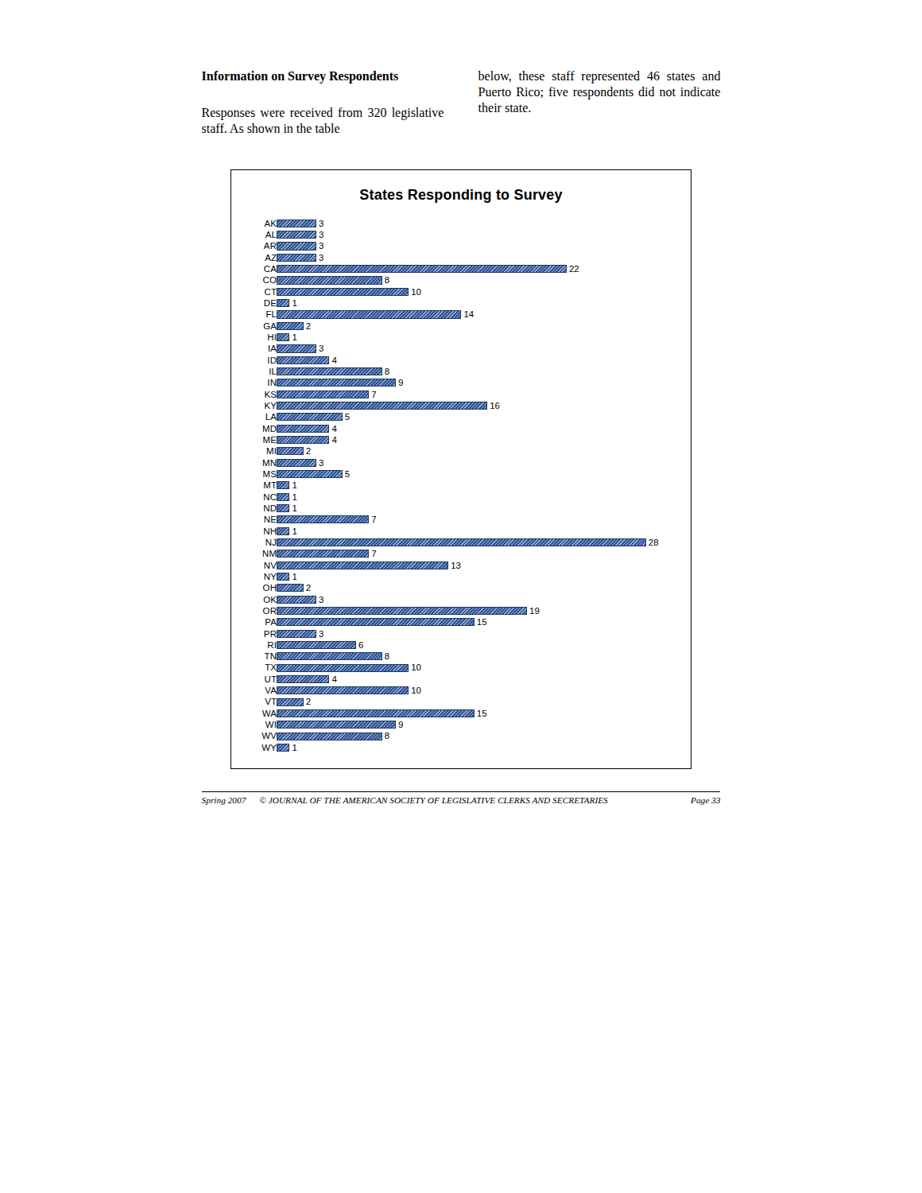Information on Survey Respondents
Responses were received from 320 legislative staff. As shown in the table
below, these staff represented 46 states and Puerto Rico; five respondents did not indicate their state.
States Responding to Survey
| AK | 3 |
| AL | 3 |
| AR | 3 |
| AZ | 3 |
| CA | 22 |
| CO | 8 |
| CT | 10 |
| DE | 1 |
| FL | 14 |
| GA | 2 |
| HI | 1 |
| IA | 3 |
| ID | 4 |
| IL | 8 |
| IN | 9 |
| KS | 7 |
| KY | 16 |
| LA | 5 |
| MD | 4 |
| ME | 4 |
| MI | 2 |
| MN | 3 |
| MS | 5 |
| MT | 1 |
| NC | 1 |
| ND | 1 |
| NE | 7 |
| NH | 1 |
| NJ | 28 |
| NM | 7 |
| NV | 13 |
| NY | 1 |
| OH | 2 |
| OK | 3 |
| OR | 19 |
| PA | 15 |
| PR | 3 |
| RI | 6 |
| TN | 8 |
| TX | 10 |
| UT | 4 |
| VA | 10 |
| VT | 2 |
| WA | 15 |
| WI | 9 |
| WV | 8 |
| WY | 1 |
Spring 2007 © JOURNAL OF THE AMERICAN SOCIETY OF LEGISLATIVE CLERKS AND SECRETARIES
Page 33